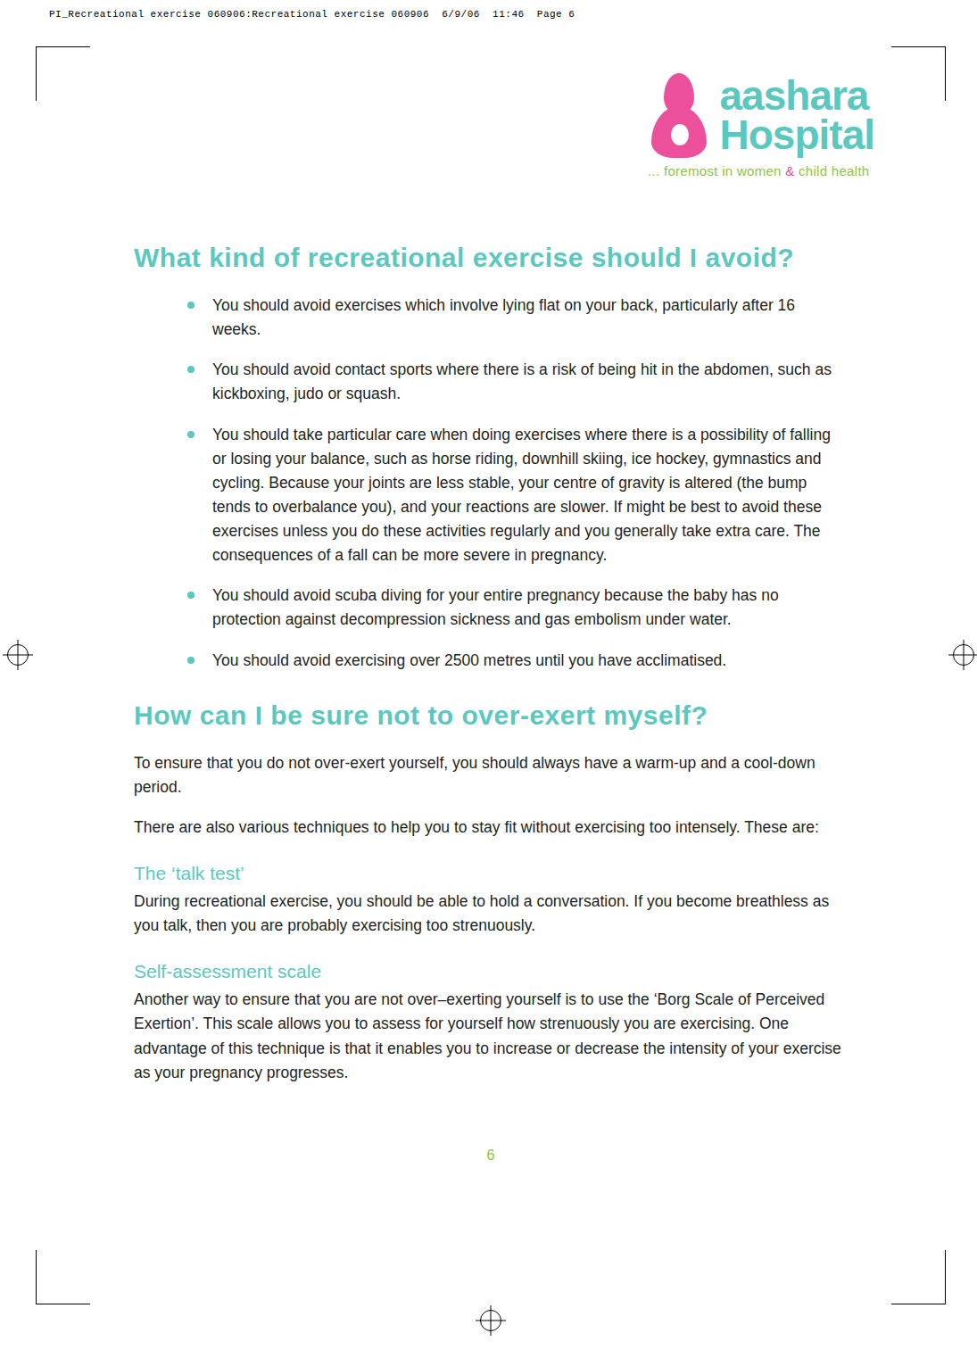PI_Recreational exercise 060906:Recreational exercise 060906 6/9/06 11:46 Page 6
aashara
Hospital
... foremost in women & child health
What kind of recreational exercise should I avoid?
You should avoid exercises which involve lying flat on your back, particularly after 16 weeks.
You should avoid contact sports where there is a risk of being hit in the abdomen, such as kickboxing, judo or squash.
You should take particular care when doing exercises where there is a possibility of falling or losing your balance, such as horse riding, downhill skiing, ice hockey, gymnastics and cycling. Because your joints are less stable, your centre of gravity is altered (the bump tends to overbalance you), and your reactions are slower. If might be best to avoid these exercises unless you do these activities regularly and you generally take extra care. The consequences of a fall can be more severe in pregnancy.
You should avoid scuba diving for your entire pregnancy because the baby has no protection against decompression sickness and gas embolism under water.
You should avoid exercising over 2500 metres until you have acclimatised.
How can I be sure not to over-exert myself?
To ensure that you do not over-exert yourself, you should always have a warm-up and a cool-down period.
There are also various techniques to help you to stay fit without exercising too intensely. These are:
The ‘talk test’
During recreational exercise, you should be able to hold a conversation. If you become breathless as you talk, then you are probably exercising too strenuously.
Self-assessment scale
Another way to ensure that you are not over–exerting yourself is to use the ‘Borg Scale of Perceived Exertion’. This scale allows you to assess for yourself how strenuously you are exercising. One advantage of this technique is that it enables you to increase or decrease the intensity of your exercise as your pregnancy progresses.
6